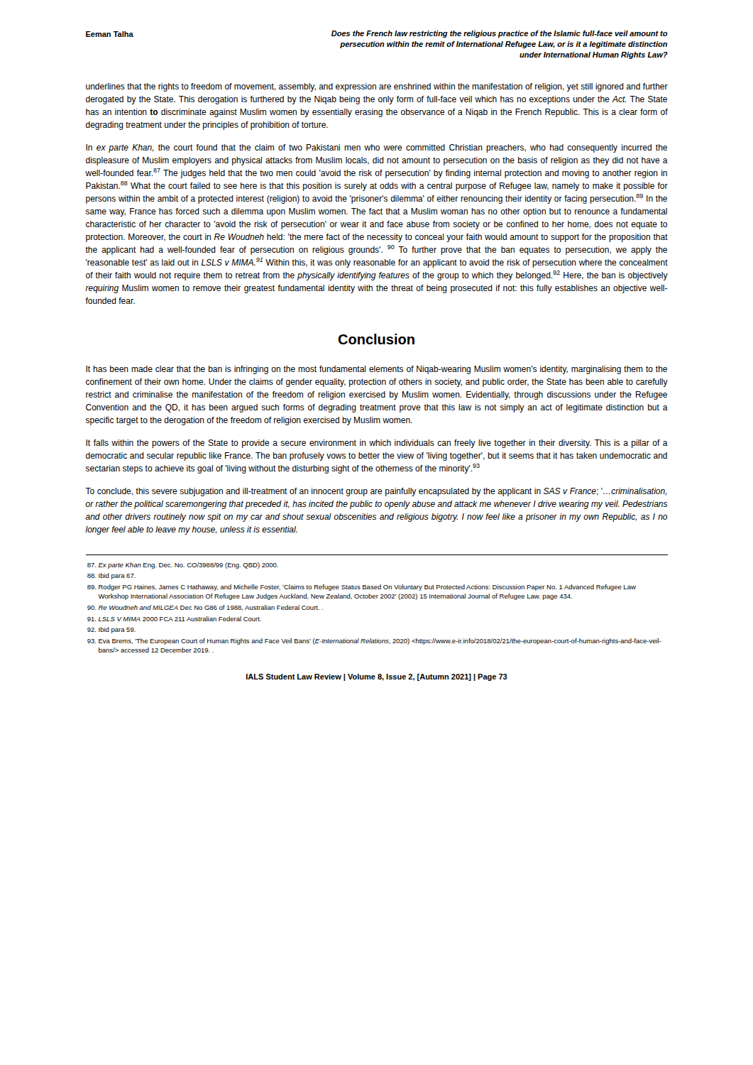Eeman Talha
Does the French law restricting the religious practice of the Islamic full-face veil amount to
persecution within the remit of International Refugee Law, or is it a legitimate distinction
under International Human Rights Law?
underlines that the rights to freedom of movement, assembly, and expression are enshrined within the manifestation of religion, yet still ignored and further derogated by the State. This derogation is furthered by the Niqab being the only form of full-face veil which has no exceptions under the Act. The State has an intention to discriminate against Muslim women by essentially erasing the observance of a Niqab in the French Republic. This is a clear form of degrading treatment under the principles of prohibition of torture.
In ex parte Khan, the court found that the claim of two Pakistani men who were committed Christian preachers, who had consequently incurred the displeasure of Muslim employers and physical attacks from Muslim locals, did not amount to persecution on the basis of religion as they did not have a well-founded fear.87 The judges held that the two men could 'avoid the risk of persecution' by finding internal protection and moving to another region in Pakistan.88 What the court failed to see here is that this position is surely at odds with a central purpose of Refugee law, namely to make it possible for persons within the ambit of a protected interest (religion) to avoid the 'prisoner's dilemma' of either renouncing their identity or facing persecution.89 In the same way, France has forced such a dilemma upon Muslim women. The fact that a Muslim woman has no other option but to renounce a fundamental characteristic of her character to 'avoid the risk of persecution' or wear it and face abuse from society or be confined to her home, does not equate to protection. Moreover, the court in Re Woudneh held: 'the mere fact of the necessity to conceal your faith would amount to support for the proposition that the applicant had a well-founded fear of persecution on religious grounds'. 90 To further prove that the ban equates to persecution, we apply the 'reasonable test' as laid out in LSLS v MIMA.91 Within this, it was only reasonable for an applicant to avoid the risk of persecution where the concealment of their faith would not require them to retreat from the physically identifying features of the group to which they belonged.92 Here, the ban is objectively requiring Muslim women to remove their greatest fundamental identity with the threat of being prosecuted if not: this fully establishes an objective well-founded fear.
Conclusion
It has been made clear that the ban is infringing on the most fundamental elements of Niqab-wearing Muslim women's identity, marginalising them to the confinement of their own home. Under the claims of gender equality, protection of others in society, and public order, the State has been able to carefully restrict and criminalise the manifestation of the freedom of religion exercised by Muslim women. Evidentially, through discussions under the Refugee Convention and the QD, it has been argued such forms of degrading treatment prove that this law is not simply an act of legitimate distinction but a specific target to the derogation of the freedom of religion exercised by Muslim women.
It falls within the powers of the State to provide a secure environment in which individuals can freely live together in their diversity. This is a pillar of a democratic and secular republic like France. The ban profusely vows to better the view of 'living together', but it seems that it has taken undemocratic and sectarian steps to achieve its goal of 'living without the disturbing sight of the otherness of the minority'.93
To conclude, this severe subjugation and ill-treatment of an innocent group are painfully encapsulated by the applicant in SAS v France; '…criminalisation, or rather the political scaremongering that preceded it, has incited the public to openly abuse and attack me whenever I drive wearing my veil. Pedestrians and other drivers routinely now spit on my car and shout sexual obscenities and religious bigotry. I now feel like a prisoner in my own Republic, as I no longer feel able to leave my house, unless it is essential.
Ex parte Khan Eng. Dec. No. CO/3988/99 (Eng. QBD) 2000.
Ibid para 67.
Rodger PG Haines, James C Hathaway, and Michelle Foster, 'Claims to Refugee Status Based On Voluntary But Protected Actions: Discussion Paper No. 1 Advanced Refugee Law Workshop International Association Of Refugee Law Judges Auckland, New Zealand, October 2002' (2002) 15 International Journal of Refugee Law. page 434.
Re Woudneh and MILGEA Dec No G86 of 1988, Australian Federal Court. .
LSLS V MIMA 2000 FCA 211 Australian Federal Court.
Ibid para 59.
Eva Brems, 'The European Court of Human Rights and Face Veil Bans' (E-International Relations, 2020) <https://www.e-ir.info/2018/02/21/the-european-court-of-human-rights-and-face-veil-bans/> accessed 12 December 2019. .
IALS Student Law Review | Volume 8, Issue 2, [Autumn 2021] | Page 73